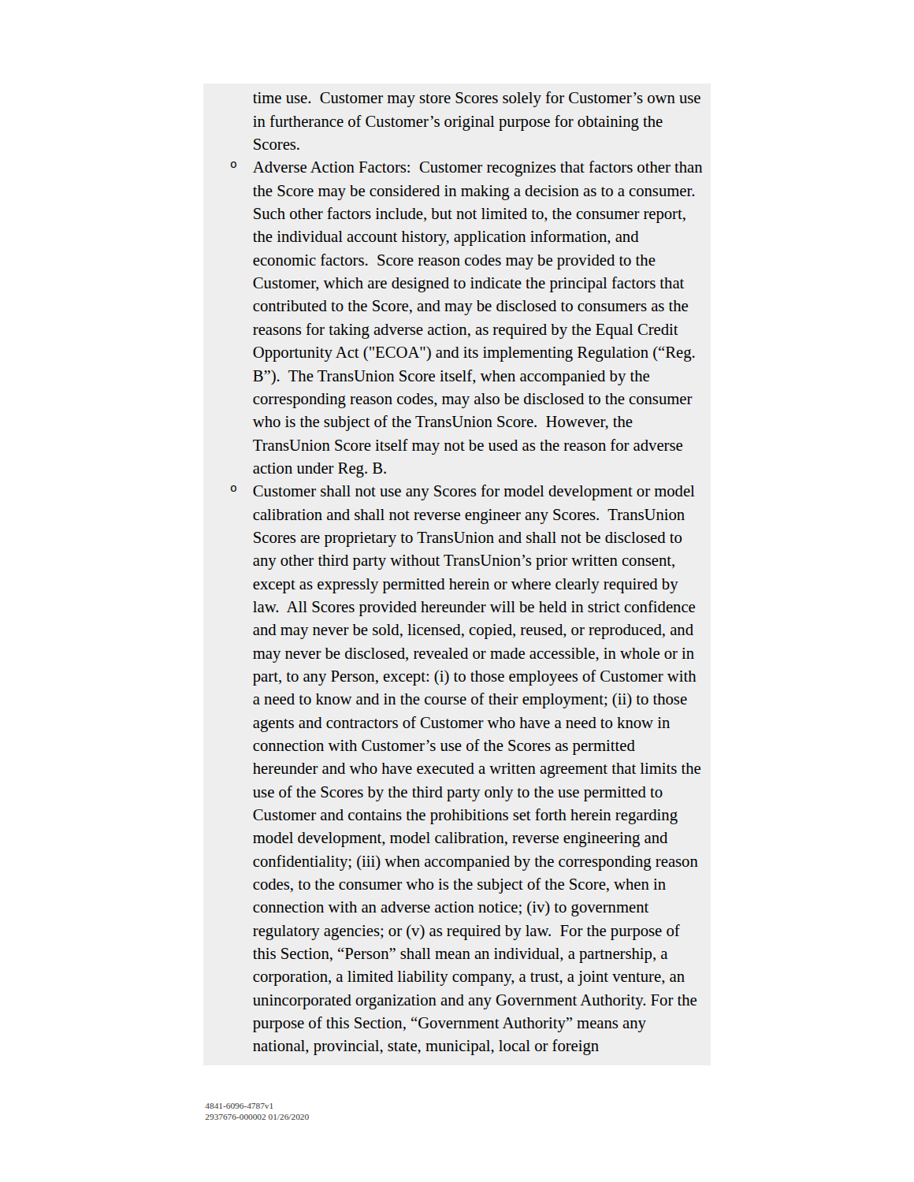time use. Customer may store Scores solely for Customer’s own use in furtherance of Customer’s original purpose for obtaining the Scores.
Adverse Action Factors: Customer recognizes that factors other than the Score may be considered in making a decision as to a consumer. Such other factors include, but not limited to, the consumer report, the individual account history, application information, and economic factors. Score reason codes may be provided to the Customer, which are designed to indicate the principal factors that contributed to the Score, and may be disclosed to consumers as the reasons for taking adverse action, as required by the Equal Credit Opportunity Act ("ECOA") and its implementing Regulation (“Reg. B”). The TransUnion Score itself, when accompanied by the corresponding reason codes, may also be disclosed to the consumer who is the subject of the TransUnion Score. However, the TransUnion Score itself may not be used as the reason for adverse action under Reg. B.
Customer shall not use any Scores for model development or model calibration and shall not reverse engineer any Scores. TransUnion Scores are proprietary to TransUnion and shall not be disclosed to any other third party without TransUnion’s prior written consent, except as expressly permitted herein or where clearly required by law. All Scores provided hereunder will be held in strict confidence and may never be sold, licensed, copied, reused, or reproduced, and may never be disclosed, revealed or made accessible, in whole or in part, to any Person, except: (i) to those employees of Customer with a need to know and in the course of their employment; (ii) to those agents and contractors of Customer who have a need to know in connection with Customer’s use of the Scores as permitted hereunder and who have executed a written agreement that limits the use of the Scores by the third party only to the use permitted to Customer and contains the prohibitions set forth herein regarding model development, model calibration, reverse engineering and confidentiality; (iii) when accompanied by the corresponding reason codes, to the consumer who is the subject of the Score, when in connection with an adverse action notice; (iv) to government regulatory agencies; or (v) as required by law. For the purpose of this Section, “Person” shall mean an individual, a partnership, a corporation, a limited liability company, a trust, a joint venture, an unincorporated organization and any Government Authority. For the purpose of this Section, “Government Authority” means any national, provincial, state, municipal, local or foreign
4841-6096-4787v1
2937676-000002 01/26/2020